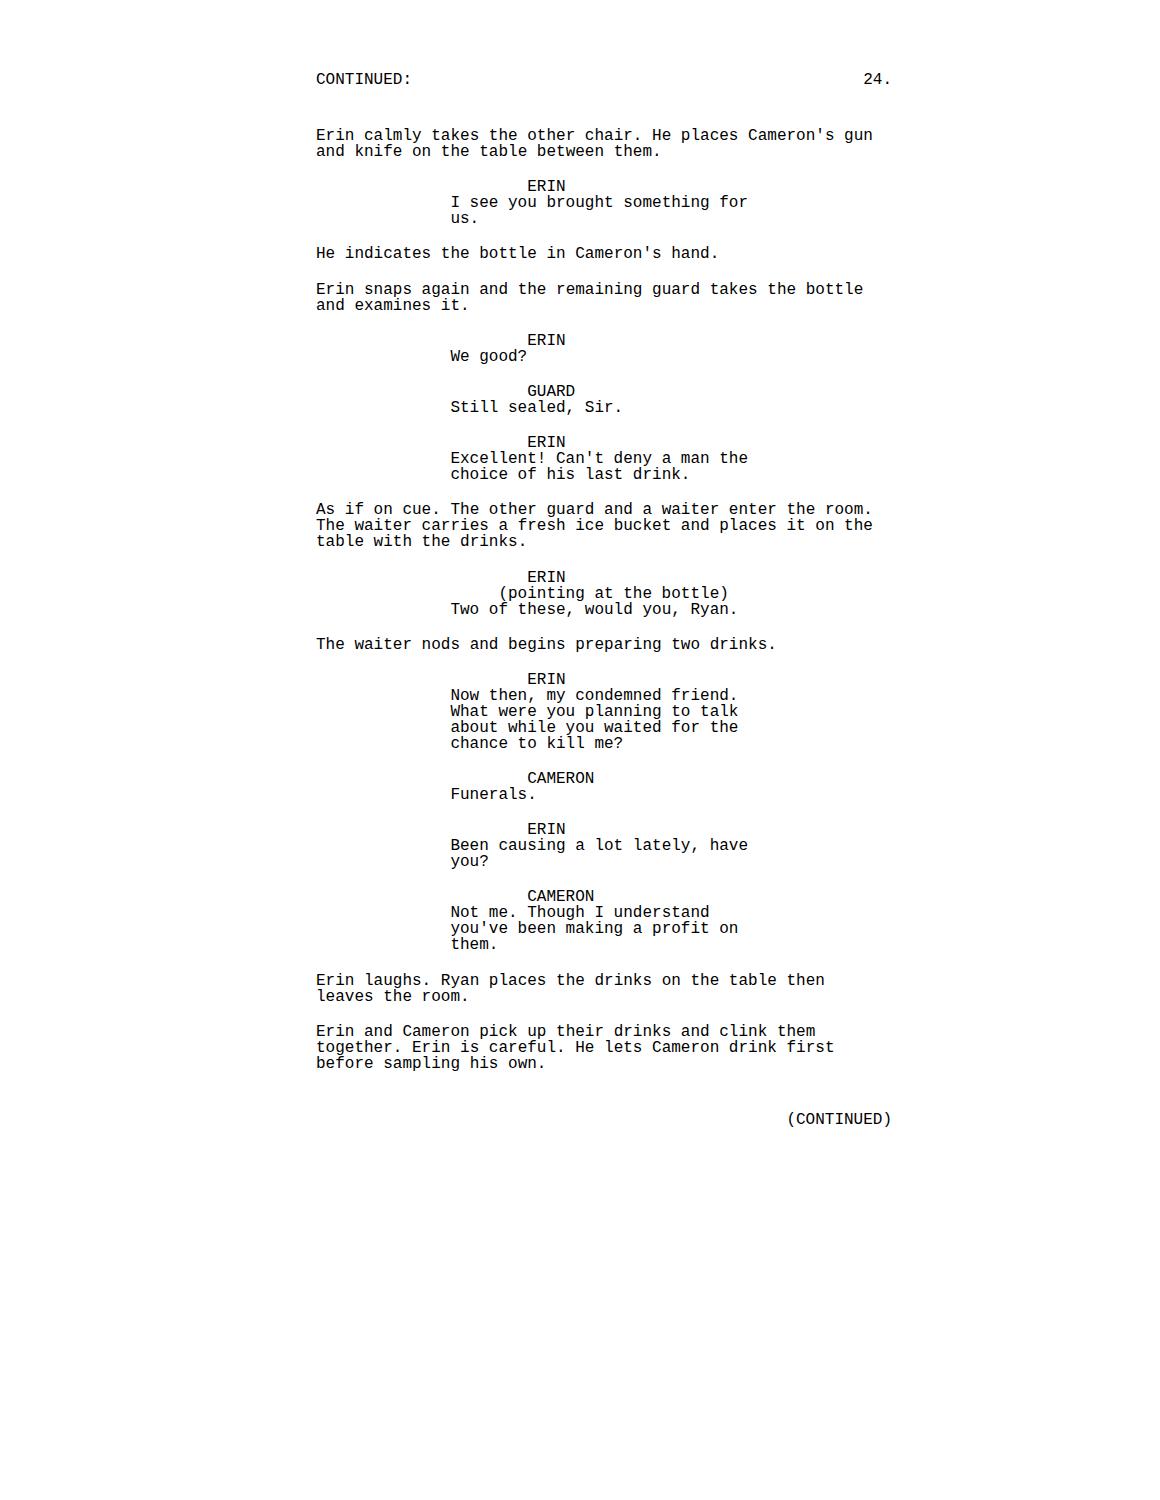CONTINUED:
24.
Erin calmly takes the other chair. He places Cameron's gun and knife on the table between them.
ERIN
I see you brought something for us.
He indicates the bottle in Cameron's hand.
Erin snaps again and the remaining guard takes the bottle and examines it.
ERIN
We good?
GUARD
Still sealed, Sir.
ERIN
Excellent! Can't deny a man the choice of his last drink.
As if on cue. The other guard and a waiter enter the room. The waiter carries a fresh ice bucket and places it on the table with the drinks.
ERIN
(pointing at the bottle)
Two of these, would you, Ryan.
The waiter nods and begins preparing two drinks.
ERIN
Now then, my condemned friend. What were you planning to talk about while you waited for the chance to kill me?
CAMERON
Funerals.
ERIN
Been causing a lot lately, have you?
CAMERON
Not me. Though I understand you've been making a profit on them.
Erin laughs. Ryan places the drinks on the table then leaves the room.
Erin and Cameron pick up their drinks and clink them together. Erin is careful. He lets Cameron drink first before sampling his own.
(CONTINUED)